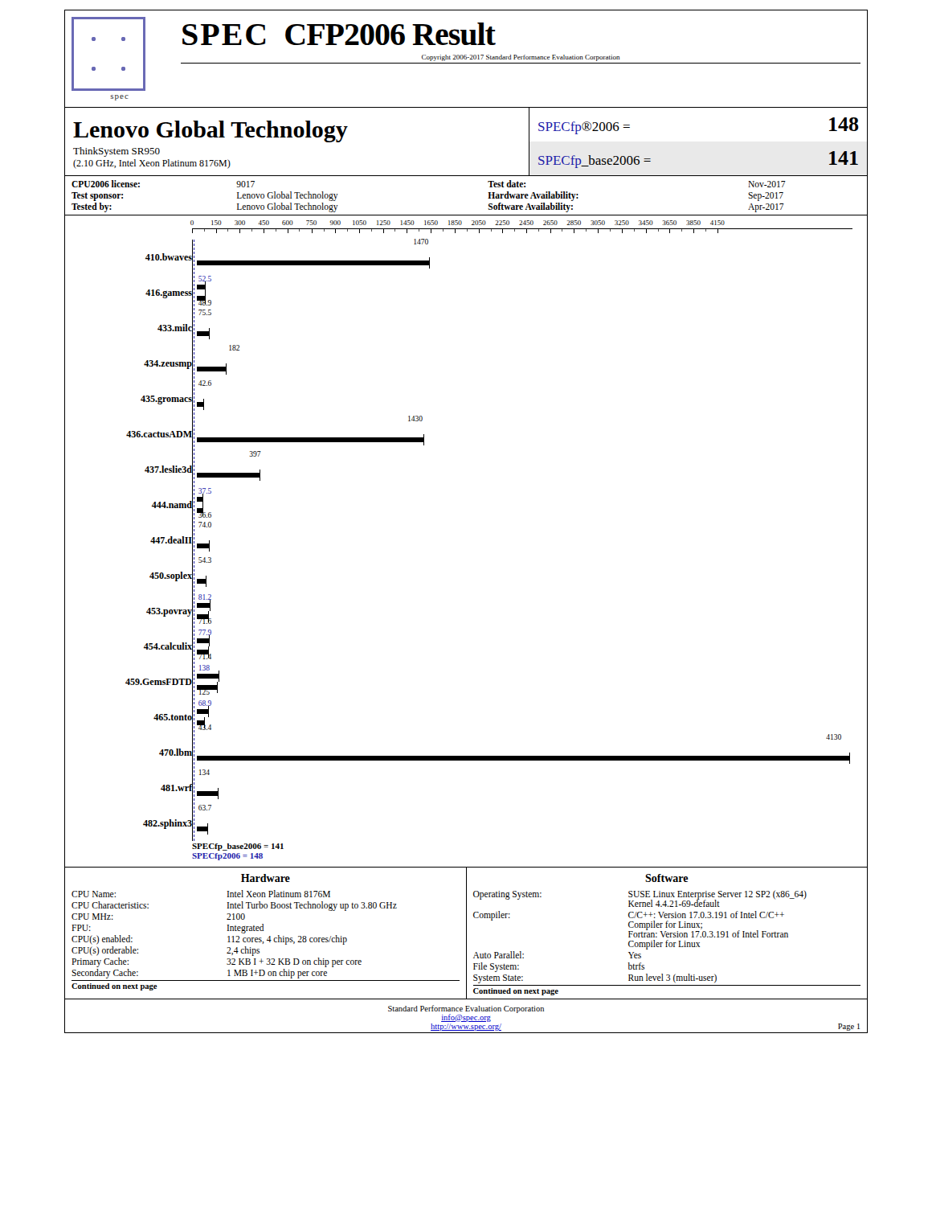spec
SPEC CFP2006 Result
Copyright 2006-2017 Standard Performance Evaluation Corporation
Lenovo Global Technology
ThinkSystem SR950 (2.10 GHz, Intel Xeon Platinum 8176M)
SPECfp®2006 = 148
SPECfp_base2006 = 141
| CPU2006 license: | 9017 |
| Test sponsor: | Lenovo Global Technology |
| Tested by: | Lenovo Global Technology |
| Test date: | Nov-2017 |
| Hardware Availability: | Sep-2017 |
| Software Availability: | Apr-2017 |
0 150 300 450 600 750 900 1050 1250 1450 1650 1850 2050 2250 2450 2650 2850 3050 3250 3450 3650 3850 4150
410.bwaves
1470
416.gamess
52.5
48.9
433.milc
75.5
434.zeusmp
182
435.gromacs
42.6
436.cactusADM
1430
437.leslie3d
397
444.namd
37.5
36.6
447.dealII
74.0
450.soplex
54.3
453.povray
81.2
71.6
454.calculix
77.9
71.4
459.GemsFDTD
138
125
465.tonto
68.9
43.4
470.lbm
4130
481.wrf
134
482.sphinx3
63.7
SPECfp_base2006 = 141
SPECfp2006 = 148
Hardware
| CPU Name: | Intel Xeon Platinum 8176M |
| CPU Characteristics: | Intel Turbo Boost Technology up to 3.80 GHz |
| CPU MHz: | 2100 |
| FPU: | Integrated |
| CPU(s) enabled: | 112 cores, 4 chips, 28 cores/chip |
| CPU(s) orderable: | 2,4 chips |
| Primary Cache: | 32 KB I + 32 KB D on chip per core |
| Secondary Cache: | 1 MB I+D on chip per core |
Continued on next page
Software
| Operating System: | SUSE Linux Enterprise Server 12 SP2 (x86_64) Kernel 4.4.21-69-default |
| Compiler: | C/C++: Version 17.0.3.191 of Intel C/C++ Compiler for Linux; Fortran: Version 17.0.3.191 of Intel Fortran Compiler for Linux |
| Auto Parallel: | Yes |
| File System: | btrfs |
| System State: | Run level 3 (multi-user) |
Continued on next page
Standard Performance Evaluation Corporation
info@spec.org
http://www.spec.org/ Page 1